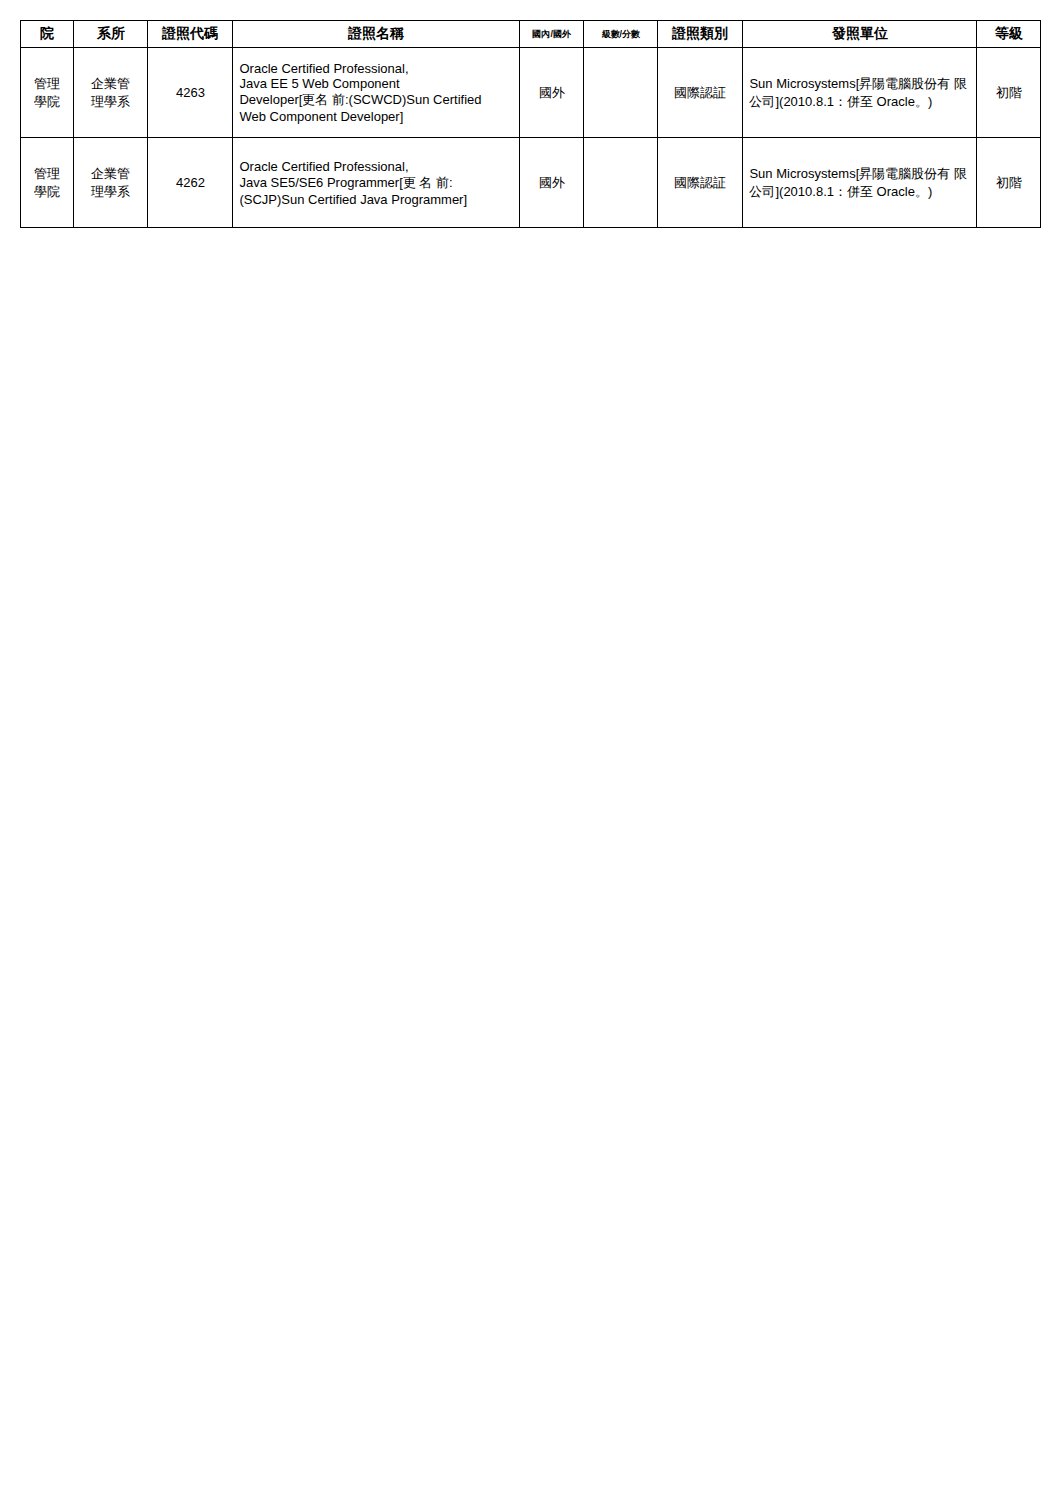| 院 | 系所 | 證照代碼 | 證照名稱 | 國內/國外 | 級數/分數 | 證照類別 | 發照單位 | 等級 |
| --- | --- | --- | --- | --- | --- | --- | --- | --- |
| 管理 學院 | 企業管 理學系 | 4263 | Oracle Certified Professional, Java EE 5 Web Component Developer[更名 前:(SCWCD)Sun Certified Web Component Developer] | 國外 | | 國際認証 | Sun Microsystems[昇陽電腦股份有 限公司](2010.8.1：併至 Oracle。) | 初階 |
| 管理 學院 | 企業管 理學系 | 4262 | Oracle Certified Professional, Java SE5/SE6 Programmer[更 名 前:(SCJP)Sun Certified Java Programmer] | 國外 | | 國際認証 | Sun Microsystems[昇陽電腦股份有 限公司](2010.8.1：併至 Oracle。) | 初階 |